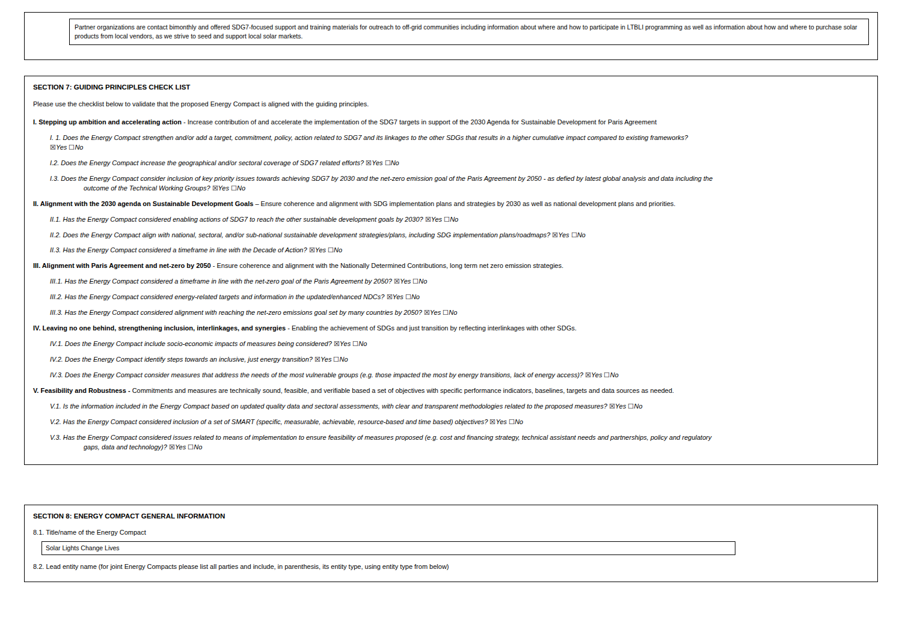Partner organizations are contact bimonthly and offered SDG7-focused support and training materials for outreach to off-grid communities including information about where and how to participate in LTBLI programming as well as information about how and where to purchase solar products from local vendors, as we strive to seed and support local solar markets.
SECTION 7: GUIDING PRINCIPLES CHECK LIST
Please use the checklist below to validate that the proposed Energy Compact is aligned with the guiding principles.
I. Stepping up ambition and accelerating action - Increase contribution of and accelerate the implementation of the SDG7 targets in support of the 2030 Agenda for Sustainable Development for Paris Agreement
I. 1. Does the Energy Compact strengthen and/or add a target, commitment, policy, action related to SDG7 and its linkages to the other SDGs that results in a higher cumulative impact compared to existing frameworks?
☒Yes ☐No
I.2. Does the Energy Compact increase the geographical and/or sectoral coverage of SDG7 related efforts? ☒Yes ☐No
I.3. Does the Energy Compact consider inclusion of key priority issues towards achieving SDG7 by 2030 and the net-zero emission goal of the Paris Agreement by 2050 - as defied by latest global analysis and data including the
outcome of the Technical Working Groups? ☒Yes ☐No
II. Alignment with the 2030 agenda on Sustainable Development Goals – Ensure coherence and alignment with SDG implementation plans and strategies by 2030 as well as national development plans and priorities.
II.1. Has the Energy Compact considered enabling actions of SDG7 to reach the other sustainable development goals by 2030? ☒Yes ☐No
II.2. Does the Energy Compact align with national, sectoral, and/or sub-national sustainable development strategies/plans, including SDG implementation plans/roadmaps? ☒Yes ☐No
II.3. Has the Energy Compact considered a timeframe in line with the Decade of Action? ☒Yes ☐No
III. Alignment with Paris Agreement and net-zero by 2050 - Ensure coherence and alignment with the Nationally Determined Contributions, long term net zero emission strategies.
III.1. Has the Energy Compact considered a timeframe in line with the net-zero goal of the Paris Agreement by 2050? ☒Yes ☐No
III.2. Has the Energy Compact considered energy-related targets and information in the updated/enhanced NDCs? ☒Yes ☐No
III.3. Has the Energy Compact considered alignment with reaching the net-zero emissions goal set by many countries by 2050? ☒Yes ☐No
IV. Leaving no one behind, strengthening inclusion, interlinkages, and synergies - Enabling the achievement of SDGs and just transition by reflecting interlinkages with other SDGs.
IV.1. Does the Energy Compact include socio-economic impacts of measures being considered? ☒Yes ☐No
IV.2. Does the Energy Compact identify steps towards an inclusive, just energy transition? ☒Yes ☐No
IV.3. Does the Energy Compact consider measures that address the needs of the most vulnerable groups (e.g. those impacted the most by energy transitions, lack of energy access)? ☒Yes ☐No
V. Feasibility and Robustness - Commitments and measures are technically sound, feasible, and verifiable based a set of objectives with specific performance indicators, baselines, targets and data sources as needed.
V.1. Is the information included in the Energy Compact based on updated quality data and sectoral assessments, with clear and transparent methodologies related to the proposed measures? ☒Yes ☐No
V.2. Has the Energy Compact considered inclusion of a set of SMART (specific, measurable, achievable, resource-based and time based) objectives? ☒Yes ☐No
V.3. Has the Energy Compact considered issues related to means of implementation to ensure feasibility of measures proposed (e.g. cost and financing strategy, technical assistant needs and partnerships, policy and regulatory
gaps, data and technology)? ☒Yes ☐No
SECTION 8: ENERGY COMPACT GENERAL INFORMATION
8.1. Title/name of the Energy Compact
Solar Lights Change Lives
8.2. Lead entity name (for joint Energy Compacts please list all parties and include, in parenthesis, its entity type, using entity type from below)